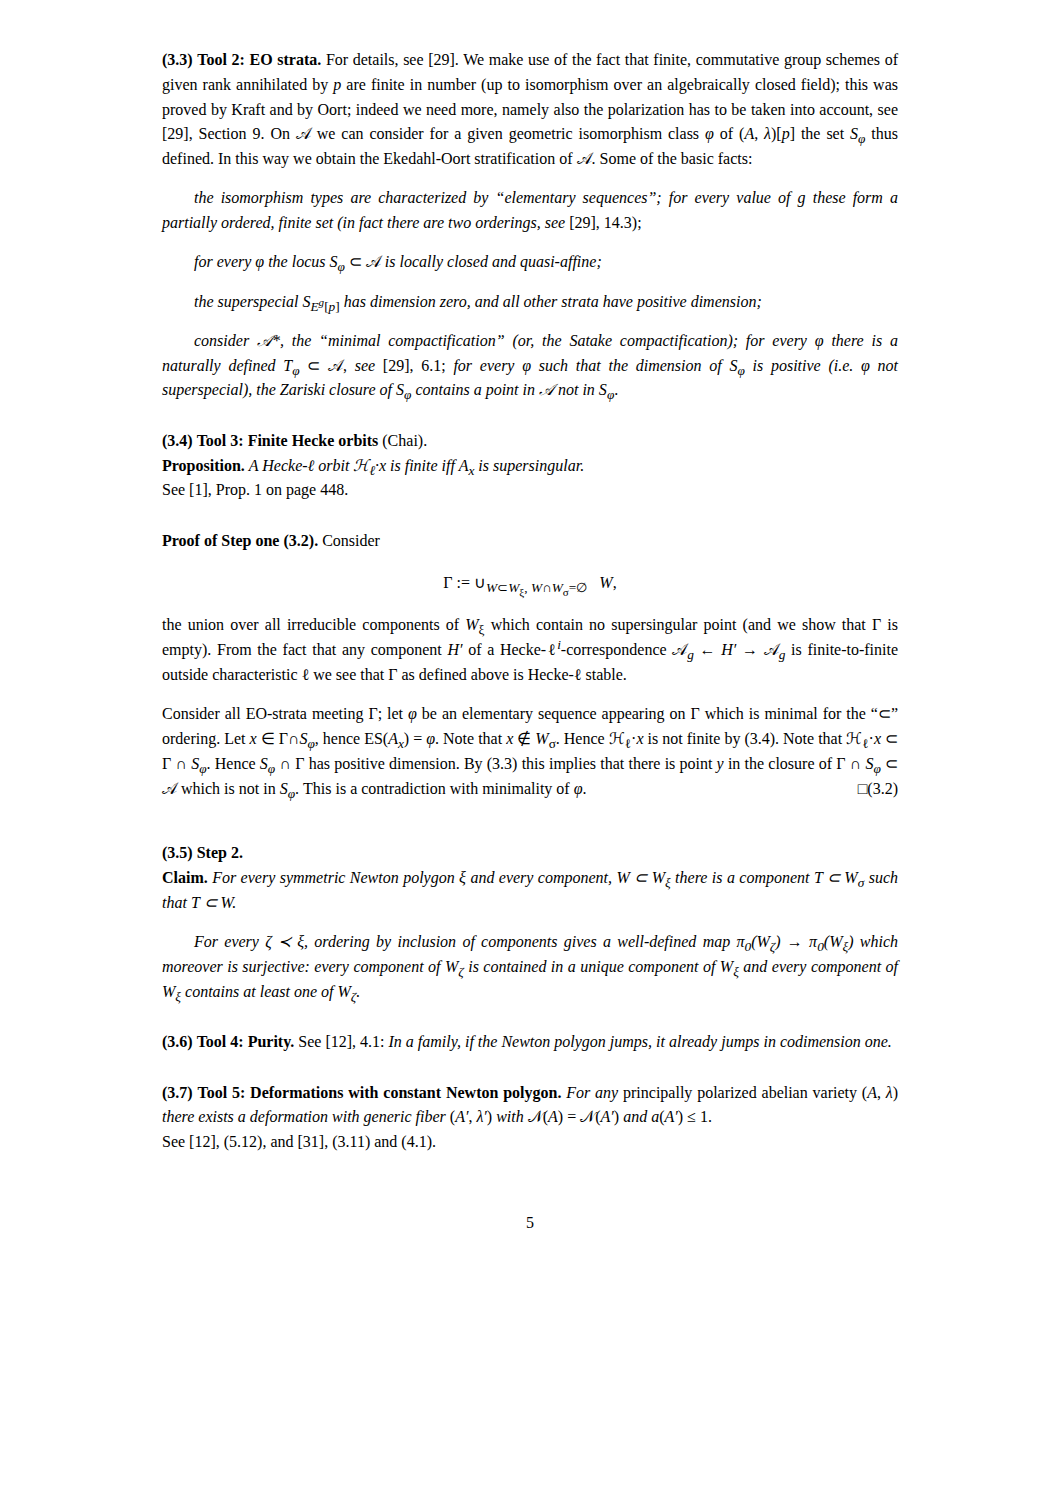(3.3) Tool 2: EO strata. For details, see [29]. We make use of the fact that finite, commutative group schemes of given rank annihilated by p are finite in number (up to isomorphism over an algebraically closed field); this was proved by Kraft and by Oort; indeed we need more, namely also the polarization has to be taken into account, see [29], Section 9. On 𝒜 we can consider for a given geometric isomorphism class φ of (A, λ)[p] the set Sφ thus defined. In this way we obtain the Ekedahl-Oort stratification of 𝒜. Some of the basic facts:
the isomorphism types are characterized by “elementary sequences”; for every value of g these form a partially ordered, finite set (in fact there are two orderings, see [29], 14.3);
for every φ the locus Sφ ⊂ 𝒜 is locally closed and quasi-affine;
the superspecial SEg[p] has dimension zero, and all other strata have positive dimension;
consider 𝒜*, the “minimal compactification” (or, the Satake compactification); for every φ there is a naturally defined Tφ ⊂ 𝒜, see [29], 6.1; for every φ such that the dimension of Sφ is positive (i.e. φ not superspecial), the Zariski closure of Sφ contains a point in 𝒜 not in Sφ.
(3.4) Tool 3: Finite Hecke orbits (Chai).
Proposition. A Hecke-ℓ orbit ℋℓ·x is finite iff Ax is supersingular.
See [1], Prop. 1 on page 448.
Proof of Step one (3.2). Consider
Γ := ∪W⊂Wξ, W∩Wσ=∅ W,
the union over all irreducible components of Wξ which contain no supersingular point (and we show that Γ is empty). From the fact that any component H′ of a Hecke-ℓi-correspondence 𝒜g ← H′ → 𝒜g is finite-to-finite outside characteristic ℓ we see that Γ as defined above is Hecke-ℓ stable.
Consider all EO-strata meeting Γ; let φ be an elementary sequence appearing on Γ which is minimal for the “⊂” ordering. Let x ∈ Γ∩Sφ, hence ES(Ax) = φ. Note that x ∉ Wσ. Hence ℋℓ·x is not finite by (3.4). Note that ℋℓ·x ⊂ Γ ∩ Sφ. Hence Sφ ∩ Γ has positive dimension. By (3.3) this implies that there is point y in the closure of Γ ∩ Sφ ⊂ 𝒜 which is not in Sφ. This is a contradiction with minimality of φ. □(3.2)
(3.5) Step 2.
Claim. For every symmetric Newton polygon ξ and every component, W ⊂ Wξ there is a component T ⊂ Wσ such that T ⊂ W.
For every ζ ≺ ξ, ordering by inclusion of components gives a well-defined map π0(Wζ) → π0(Wξ) which moreover is surjective: every component of Wζ is contained in a unique component of Wξ and every component of Wξ contains at least one of Wζ.
(3.6) Tool 4: Purity. See [12], 4.1: In a family, if the Newton polygon jumps, it already jumps in codimension one.
(3.7) Tool 5: Deformations with constant Newton polygon. For any principally polarized abelian variety (A, λ) there exists a deformation with generic fiber (A′, λ′) with 𝒩(A) = 𝒩(A′) and a(A′) ≤ 1.
See [12], (5.12), and [31], (3.11) and (4.1).
5